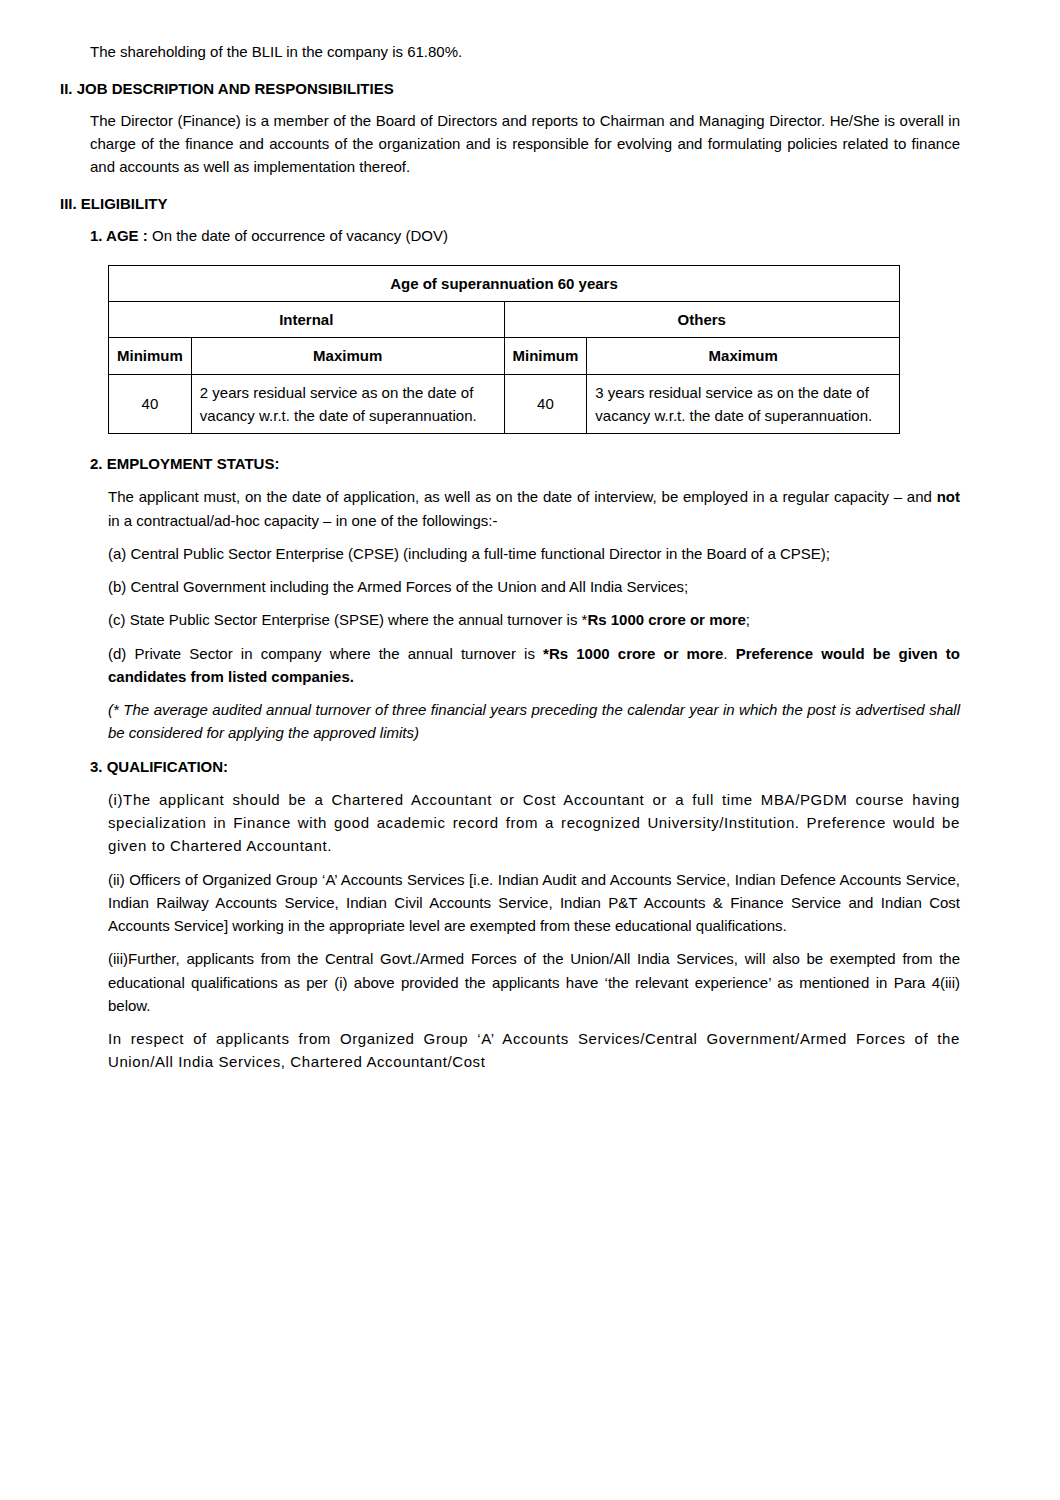The shareholding of the BLIL in the company is 61.80%.
II. JOB DESCRIPTION AND RESPONSIBILITIES
The Director (Finance) is a member of the Board of Directors and reports to Chairman and Managing Director. He/She is overall in charge of the finance and accounts of the organization and is responsible for evolving and formulating policies related to finance and accounts as well as implementation thereof.
III. ELIGIBILITY
1. AGE : On the date of occurrence of vacancy (DOV)
| Age of superannuation 60 years |
| --- |
| Internal | Others |
| Minimum | Maximum | Minimum | Maximum |
| 40 | 2 years residual service as on the date of vacancy w.r.t. the date of superannuation. | 40 | 3 years residual service as on the date of vacancy w.r.t. the date of superannuation. |
2. EMPLOYMENT STATUS:
The applicant must, on the date of application, as well as on the date of interview, be employed in a regular capacity – and not in a contractual/ad-hoc capacity – in one of the followings:-
(a) Central Public Sector Enterprise (CPSE) (including a full-time functional Director in the Board of a CPSE);
(b) Central Government including the Armed Forces of the Union and All India Services;
(c) State Public Sector Enterprise (SPSE) where the annual turnover is *Rs 1000 crore or more;
(d) Private Sector in company where the annual turnover is *Rs 1000 crore or more. Preference would be given to candidates from listed companies.
(* The average audited annual turnover of three financial years preceding the calendar year in which the post is advertised shall be considered for applying the approved limits)
3. QUALIFICATION:
(i)The applicant should be a Chartered Accountant or Cost Accountant or a full time MBA/PGDM course having specialization in Finance with good academic record from a recognized University/Institution. Preference would be given to Chartered Accountant.
(ii) Officers of Organized Group ‘A’ Accounts Services [i.e. Indian Audit and Accounts Service, Indian Defence Accounts Service, Indian Railway Accounts Service, Indian Civil Accounts Service, Indian P&T Accounts & Finance Service and Indian Cost Accounts Service] working in the appropriate level are exempted from these educational qualifications.
(iii)Further, applicants from the Central Govt./Armed Forces of the Union/All India Services, will also be exempted from the educational qualifications as per (i) above provided the applicants have ‘the relevant experience’ as mentioned in Para 4(iii) below.
In respect of applicants from Organized Group ‘A’ Accounts Services/Central Government/Armed Forces of the Union/All India Services, Chartered Accountant/Cost